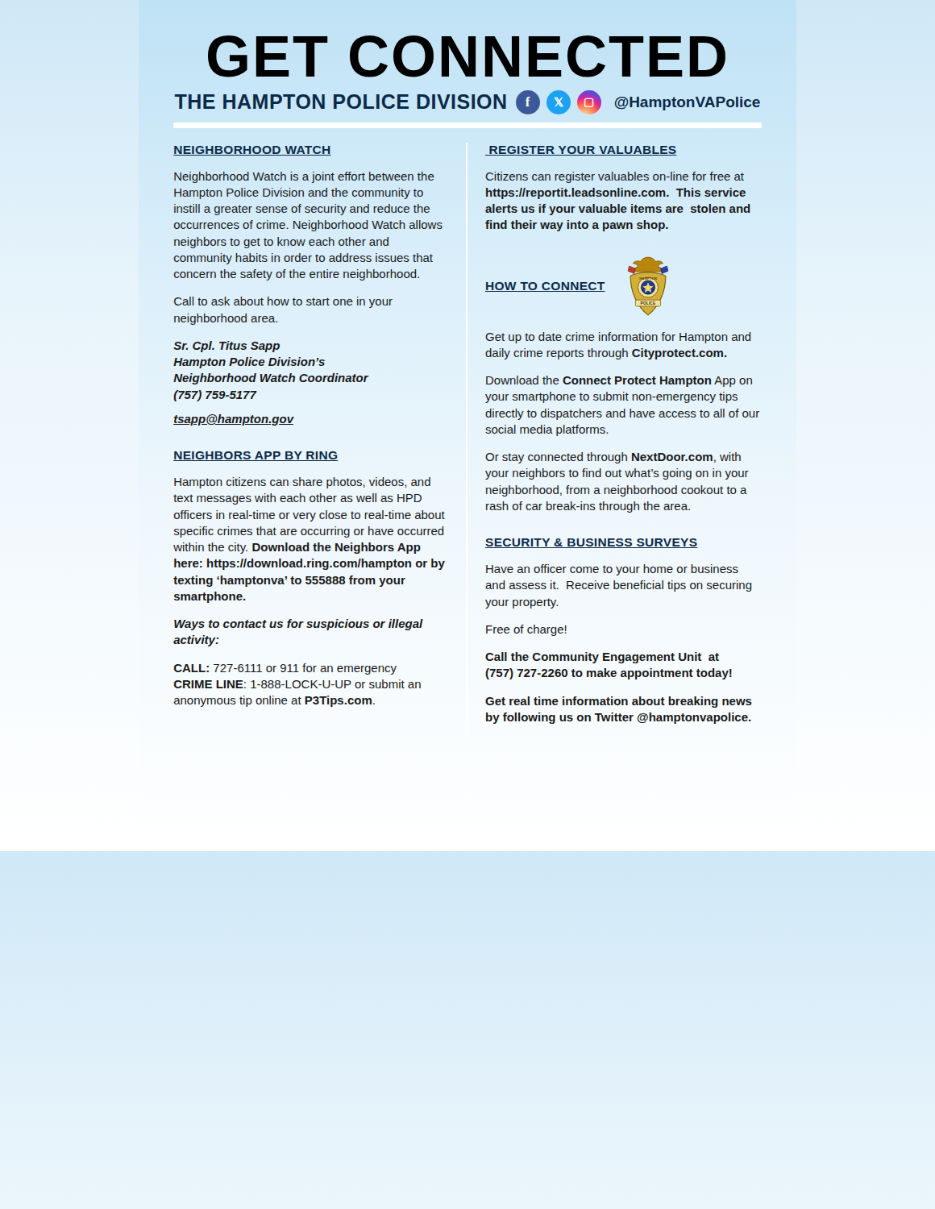GET CONNECTED
THE HAMPTON POLICE DIVISION f 𝕏 ▢ @HamptonVAPolice
NEIGHBORHOOD WATCH
Neighborhood Watch is a joint effort between the Hampton Police Division and the community to instill a greater sense of security and reduce the occurrences of crime. Neighborhood Watch allows neighbors to get to know each other and community habits in order to address issues that concern the safety of the entire neighborhood.
Call to ask about how to start one in your neighborhood area.
Sr. Cpl. Titus Sapp
Hampton Police Division’s
Neighborhood Watch Coordinator
(757) 759-5177
tsapp@hampton.gov
NEIGHBORS APP BY RING
Hampton citizens can share photos, videos, and text messages with each other as well as HPD officers in real-time or very close to real-time about specific crimes that are occurring or have occurred within the city. Download the Neighbors App here: https://download.ring.com/hampton or by texting ‘hamptonva’ to 555888 from your smartphone.
Ways to contact us for suspicious or illegal activity:
CALL: 727-6111 or 911 for an emergency
CRIME LINE: 1-888-LOCK-U-UP or submit an anonymous tip online at P3Tips.com.
REGISTER YOUR VALUABLES
Citizens can register valuables on-line for free at https://reportit.leadsonline.com. This service alerts us if your valuable items are stolen and find their way into a pawn shop.
HOW TO CONNECT
HAMPTON POLICE
Get up to date crime information for Hampton and daily crime reports through Cityprotect.com.
Download the Connect Protect Hampton App on your smartphone to submit non-emergency tips directly to dispatchers and have access to all of our social media platforms.
Or stay connected through NextDoor.com, with your neighbors to find out what’s going on in your neighborhood, from a neighborhood cookout to a rash of car break-ins through the area.
SECURITY & BUSINESS SURVEYS
Have an officer come to your home or business and assess it. Receive beneficial tips on securing your property.
Free of charge!
Call the Community Engagement Unit at
(757) 727-2260 to make appointment today!
Get real time information about breaking news by following us on Twitter @hamptonvapolice.